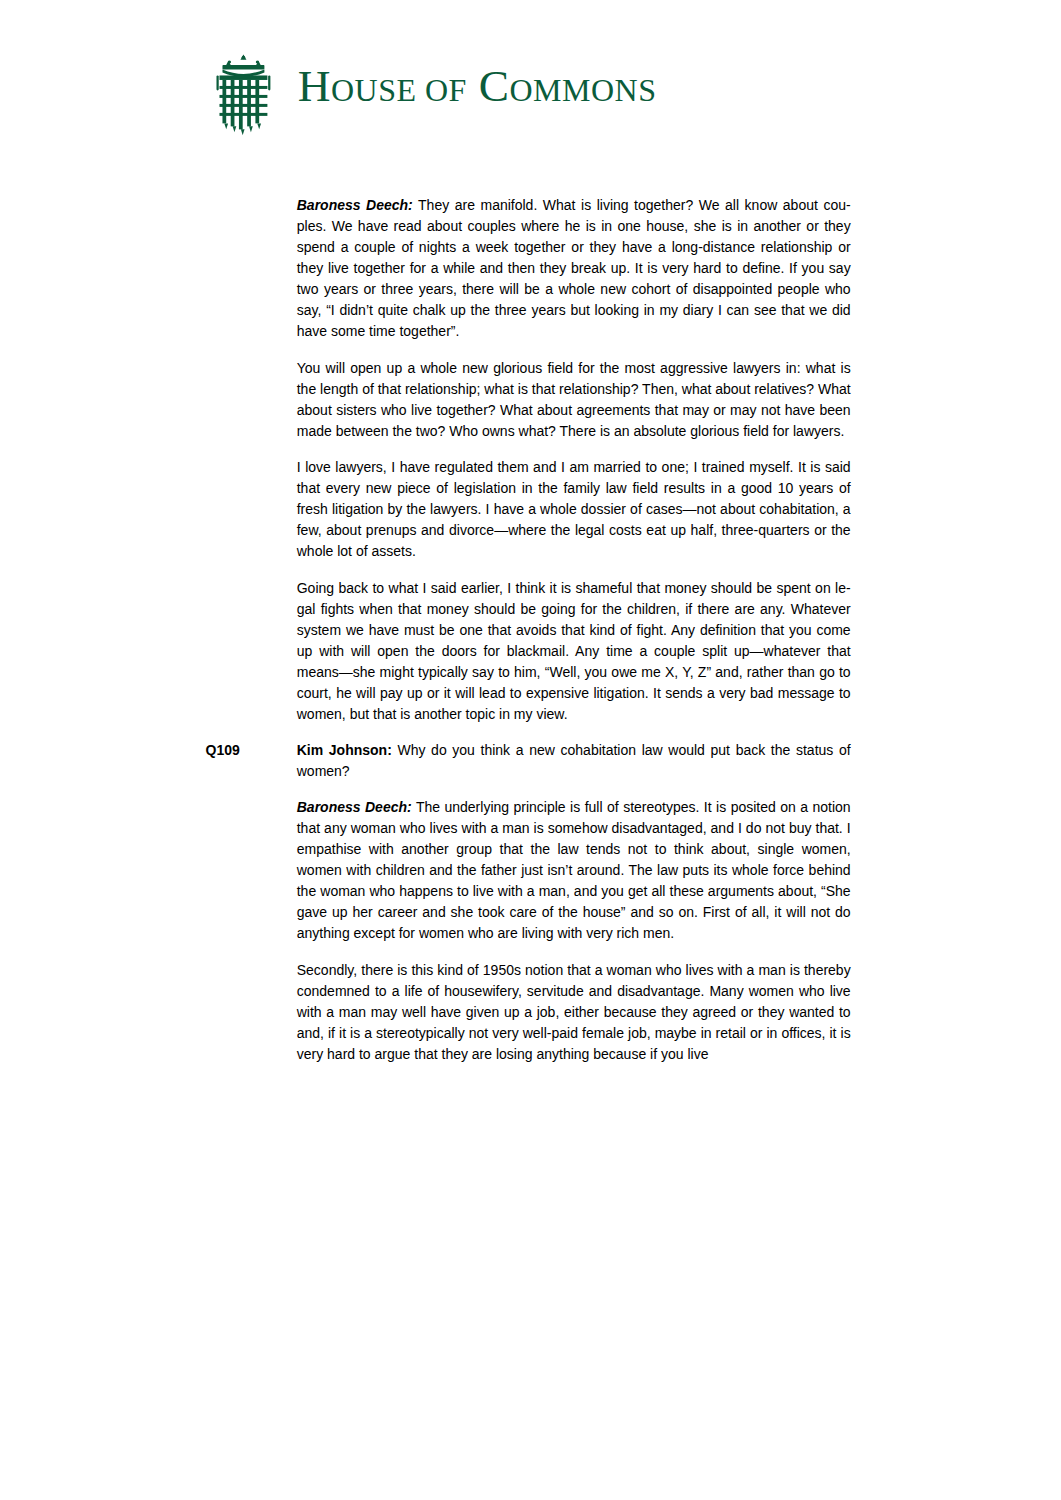HOUSE OF COMMONS
Baroness Deech: They are manifold. What is living together? We all know about couples. We have read about couples where he is in one house, she is in another or they spend a couple of nights a week together or they have a long-distance relationship or they live together for a while and then they break up. It is very hard to define. If you say two years or three years, there will be a whole new cohort of disappointed people who say, “I didn’t quite chalk up the three years but looking in my diary I can see that we did have some time together”.
You will open up a whole new glorious field for the most aggressive lawyers in: what is the length of that relationship; what is that relationship? Then, what about relatives? What about sisters who live together? What about agreements that may or may not have been made between the two? Who owns what? There is an absolute glorious field for lawyers.
I love lawyers, I have regulated them and I am married to one; I trained myself. It is said that every new piece of legislation in the family law field results in a good 10 years of fresh litigation by the lawyers. I have a whole dossier of cases—not about cohabitation, a few, about prenups and divorce—where the legal costs eat up half, three-quarters or the whole lot of assets.
Going back to what I said earlier, I think it is shameful that money should be spent on legal fights when that money should be going for the children, if there are any. Whatever system we have must be one that avoids that kind of fight. Any definition that you come up with will open the doors for blackmail. Any time a couple split up—whatever that means—she might typically say to him, “Well, you owe me X, Y, Z” and, rather than go to court, he will pay up or it will lead to expensive litigation. It sends a very bad message to women, but that is another topic in my view.
Q109
Kim Johnson: Why do you think a new cohabitation law would put back the status of women?
Baroness Deech: The underlying principle is full of stereotypes. It is posited on a notion that any woman who lives with a man is somehow disadvantaged, and I do not buy that. I empathise with another group that the law tends not to think about, single women, women with children and the father just isn’t around. The law puts its whole force behind the woman who happens to live with a man, and you get all these arguments about, “She gave up her career and she took care of the house” and so on. First of all, it will not do anything except for women who are living with very rich men.
Secondly, there is this kind of 1950s notion that a woman who lives with a man is thereby condemned to a life of housewifery, servitude and disadvantage. Many women who live with a man may well have given up a job, either because they agreed or they wanted to and, if it is a stereotypically not very well-paid female job, maybe in retail or in offices, it is very hard to argue that they are losing anything because if you live